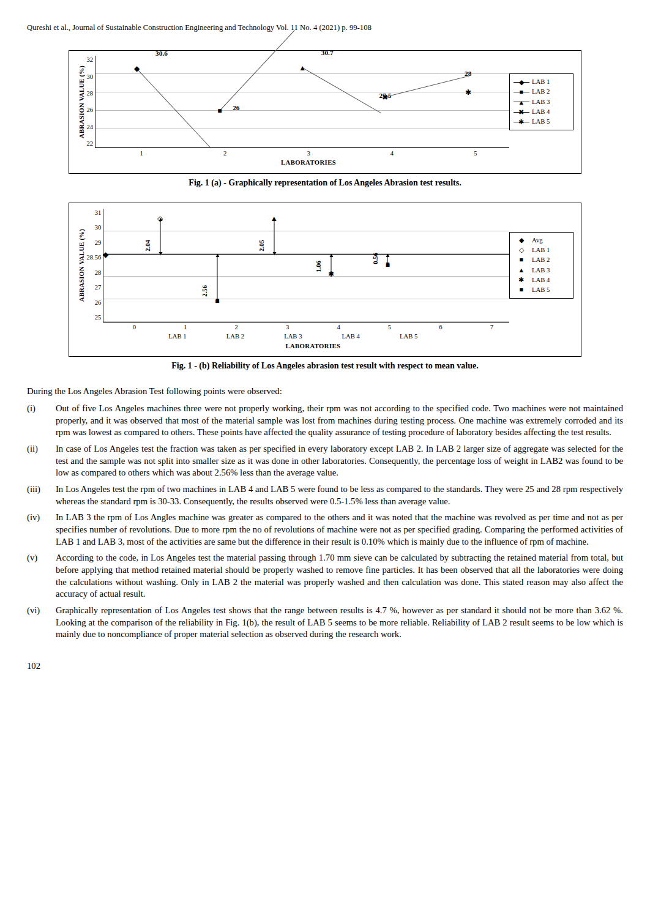Qureshi et al., Journal of Sustainable Construction Engineering and Technology Vol. 11 No. 4 (2021) p. 99-108
ABRASION VALUE (%)
323028262422
◆
■
▲
✖
✱
30.6
26
30.7
27.5
28
◆LAB 1
■LAB 2
▲LAB 3
✖LAB 4
✱LAB 5
12345
LABORATORIES
Fig. 1 (a) - Graphically representation of Los Angeles Abrasion test results.
ABRASION VALUE (%)
31302928.5628272625
2.04
2.56
2.05
1.06
0.56
◆
◇
■
▲
✱
■
◆Avg
◇LAB 1
■LAB 2
▲LAB 3
✱LAB 4
■LAB 5
01234567
LAB 1 LAB 2 LAB 3 LAB 4 LAB 5
LABORATORIES
Fig. 1 - (b) Reliability of Los Angeles abrasion test result with respect to mean value.
During the Los Angeles Abrasion Test following points were observed:
(i) Out of five Los Angeles machines three were not properly working, their rpm was not according to the specified code. Two machines were not maintained properly, and it was observed that most of the material sample was lost from machines during testing process. One machine was extremely corroded and its rpm was lowest as compared to others. These points have affected the quality assurance of testing procedure of laboratory besides affecting the test results.
(ii) In case of Los Angeles test the fraction was taken as per specified in every laboratory except LAB 2. In LAB 2 larger size of aggregate was selected for the test and the sample was not split into smaller size as it was done in other laboratories. Consequently, the percentage loss of weight in LAB2 was found to be low as compared to others which was about 2.56% less than the average value.
(iii) In Los Angeles test the rpm of two machines in LAB 4 and LAB 5 were found to be less as compared to the standards. They were 25 and 28 rpm respectively whereas the standard rpm is 30-33. Consequently, the results observed were 0.5-1.5% less than average value.
(iv) In LAB 3 the rpm of Los Angles machine was greater as compared to the others and it was noted that the machine was revolved as per time and not as per specifies number of revolutions. Due to more rpm the no of revolutions of machine were not as per specified grading. Comparing the performed activities of LAB 1 and LAB 3, most of the activities are same but the difference in their result is 0.10% which is mainly due to the influence of rpm of machine.
(v) According to the code, in Los Angeles test the material passing through 1.70 mm sieve can be calculated by subtracting the retained material from total, but before applying that method retained material should be properly washed to remove fine particles. It has been observed that all the laboratories were doing the calculations without washing. Only in LAB 2 the material was properly washed and then calculation was done. This stated reason may also affect the accuracy of actual result.
(vi) Graphically representation of Los Angeles test shows that the range between results is 4.7 %, however as per standard it should not be more than 3.62 %. Looking at the comparison of the reliability in Fig. 1(b), the result of LAB 5 seems to be more reliable. Reliability of LAB 2 result seems to be low which is mainly due to noncompliance of proper material selection as observed during the research work.
102